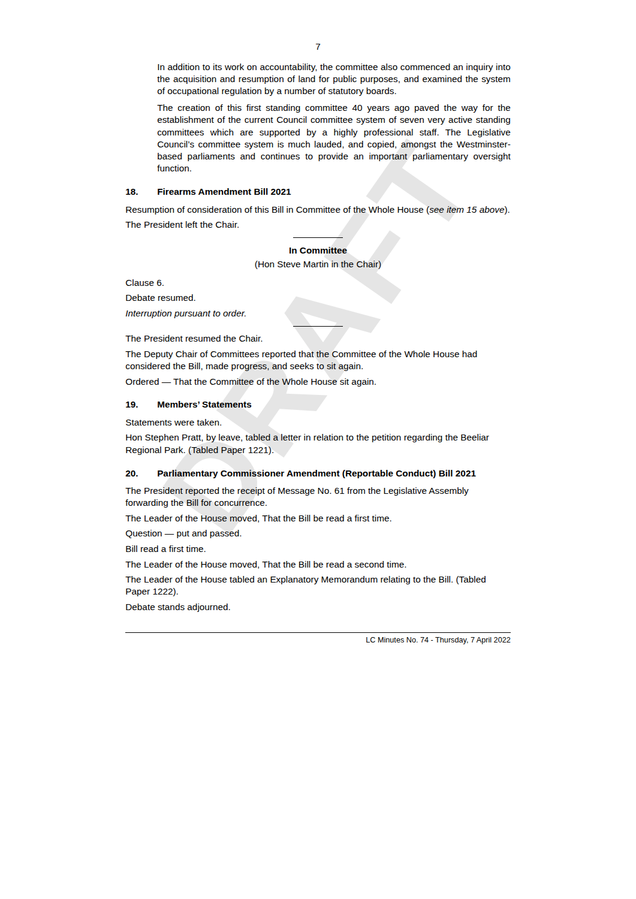DRAFT
7
In addition to its work on accountability, the committee also commenced an inquiry into the acquisition and resumption of land for public purposes, and examined the system of occupational regulation by a number of statutory boards.
The creation of this first standing committee 40 years ago paved the way for the establishment of the current Council committee system of seven very active standing committees which are supported by a highly professional staff. The Legislative Council’s committee system is much lauded, and copied, amongst the Westminster-based parliaments and continues to provide an important parliamentary oversight function.
18. Firearms Amendment Bill 2021
Resumption of consideration of this Bill in Committee of the Whole House (see item 15 above).
The President left the Chair.
In Committee
(Hon Steve Martin in the Chair)
Clause 6.
Debate resumed.
Interruption pursuant to order.
The President resumed the Chair.
The Deputy Chair of Committees reported that the Committee of the Whole House had considered the Bill, made progress, and seeks to sit again.
Ordered — That the Committee of the Whole House sit again.
19. Members’ Statements
Statements were taken.
Hon Stephen Pratt, by leave, tabled a letter in relation to the petition regarding the Beeliar Regional Park. (Tabled Paper 1221).
20. Parliamentary Commissioner Amendment (Reportable Conduct) Bill 2021
The President reported the receipt of Message No. 61 from the Legislative Assembly forwarding the Bill for concurrence.
The Leader of the House moved, That the Bill be read a first time.
Question — put and passed.
Bill read a first time.
The Leader of the House moved, That the Bill be read a second time.
The Leader of the House tabled an Explanatory Memorandum relating to the Bill. (Tabled Paper 1222).
Debate stands adjourned.
LC Minutes No. 74 - Thursday, 7 April 2022